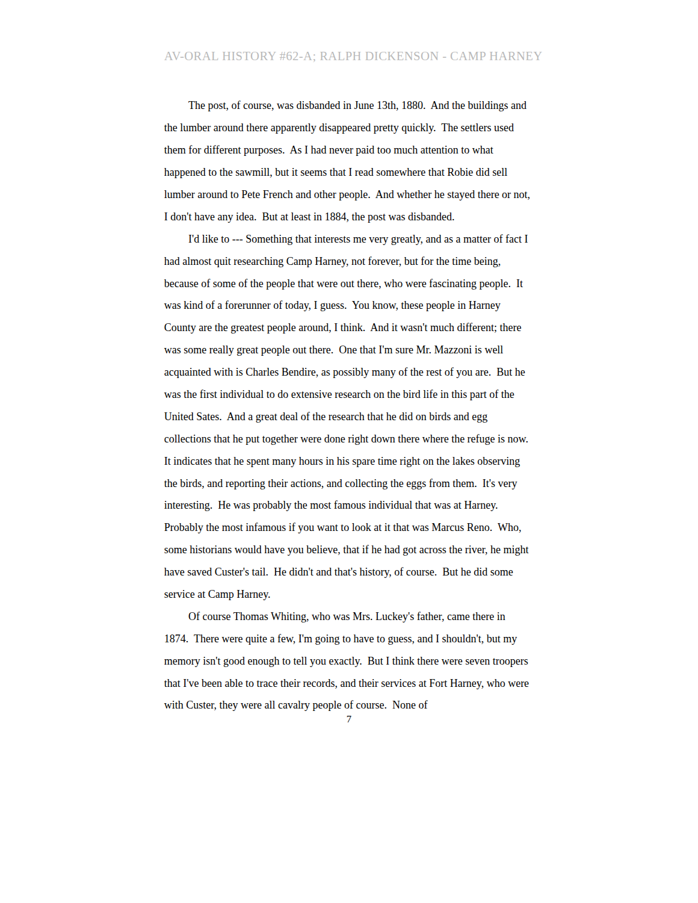AV-ORAL HISTORY #62-A; RALPH DICKENSON - CAMP HARNEY
The post, of course, was disbanded in June 13th, 1880. And the buildings and the lumber around there apparently disappeared pretty quickly. The settlers used them for different purposes. As I had never paid too much attention to what happened to the sawmill, but it seems that I read somewhere that Robie did sell lumber around to Pete French and other people. And whether he stayed there or not, I don't have any idea. But at least in 1884, the post was disbanded.
I'd like to --- Something that interests me very greatly, and as a matter of fact I had almost quit researching Camp Harney, not forever, but for the time being, because of some of the people that were out there, who were fascinating people. It was kind of a forerunner of today, I guess. You know, these people in Harney County are the greatest people around, I think. And it wasn't much different; there was some really great people out there. One that I'm sure Mr. Mazzoni is well acquainted with is Charles Bendire, as possibly many of the rest of you are. But he was the first individual to do extensive research on the bird life in this part of the United Sates. And a great deal of the research that he did on birds and egg collections that he put together were done right down there where the refuge is now. It indicates that he spent many hours in his spare time right on the lakes observing the birds, and reporting their actions, and collecting the eggs from them. It's very interesting. He was probably the most famous individual that was at Harney. Probably the most infamous if you want to look at it that was Marcus Reno. Who, some historians would have you believe, that if he had got across the river, he might have saved Custer's tail. He didn't and that's history, of course. But he did some service at Camp Harney.
Of course Thomas Whiting, who was Mrs. Luckey's father, came there in 1874. There were quite a few, I'm going to have to guess, and I shouldn't, but my memory isn't good enough to tell you exactly. But I think there were seven troopers that I've been able to trace their records, and their services at Fort Harney, who were with Custer, they were all cavalry people of course. None of
7